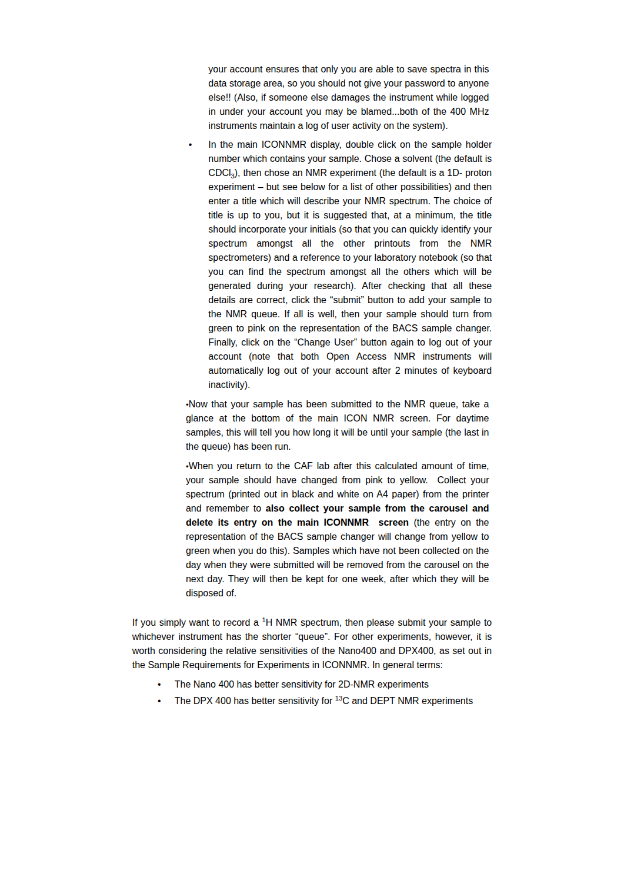your account ensures that only you are able to save spectra in this data storage area, so you should not give your password to anyone else!! (Also, if someone else damages the instrument while logged in under your account you may be blamed...both of the 400 MHz instruments maintain a log of user activity on the system).
In the main ICONNMR display, double click on the sample holder number which contains your sample. Chose a solvent (the default is CDCl3), then chose an NMR experiment (the default is a 1D- proton experiment – but see below for a list of other possibilities) and then enter a title which will describe your NMR spectrum. The choice of title is up to you, but it is suggested that, at a minimum, the title should incorporate your initials (so that you can quickly identify your spectrum amongst all the other printouts from the NMR spectrometers) and a reference to your laboratory notebook (so that you can find the spectrum amongst all the others which will be generated during your research). After checking that all these details are correct, click the “submit” button to add your sample to the NMR queue. If all is well, then your sample should turn from green to pink on the representation of the BACS sample changer. Finally, click on the “Change User” button again to log out of your account (note that both Open Access NMR instruments will automatically log out of your account after 2 minutes of keyboard inactivity).
Now that your sample has been submitted to the NMR queue, take a glance at the bottom of the main ICON NMR screen. For daytime samples, this will tell you how long it will be until your sample (the last in the queue) has been run.
When you return to the CAF lab after this calculated amount of time, your sample should have changed from pink to yellow. Collect your spectrum (printed out in black and white on A4 paper) from the printer and remember to also collect your sample from the carousel and delete its entry on the main ICONNMR screen (the entry on the representation of the BACS sample changer will change from yellow to green when you do this). Samples which have not been collected on the day when they were submitted will be removed from the carousel on the next day. They will then be kept for one week, after which they will be disposed of.
If you simply want to record a 1H NMR spectrum, then please submit your sample to whichever instrument has the shorter “queue”. For other experiments, however, it is worth considering the relative sensitivities of the Nano400 and DPX400, as set out in the Sample Requirements for Experiments in ICONNMR. In general terms:
The Nano 400 has better sensitivity for 2D-NMR experiments
The DPX 400 has better sensitivity for 13C and DEPT NMR experiments